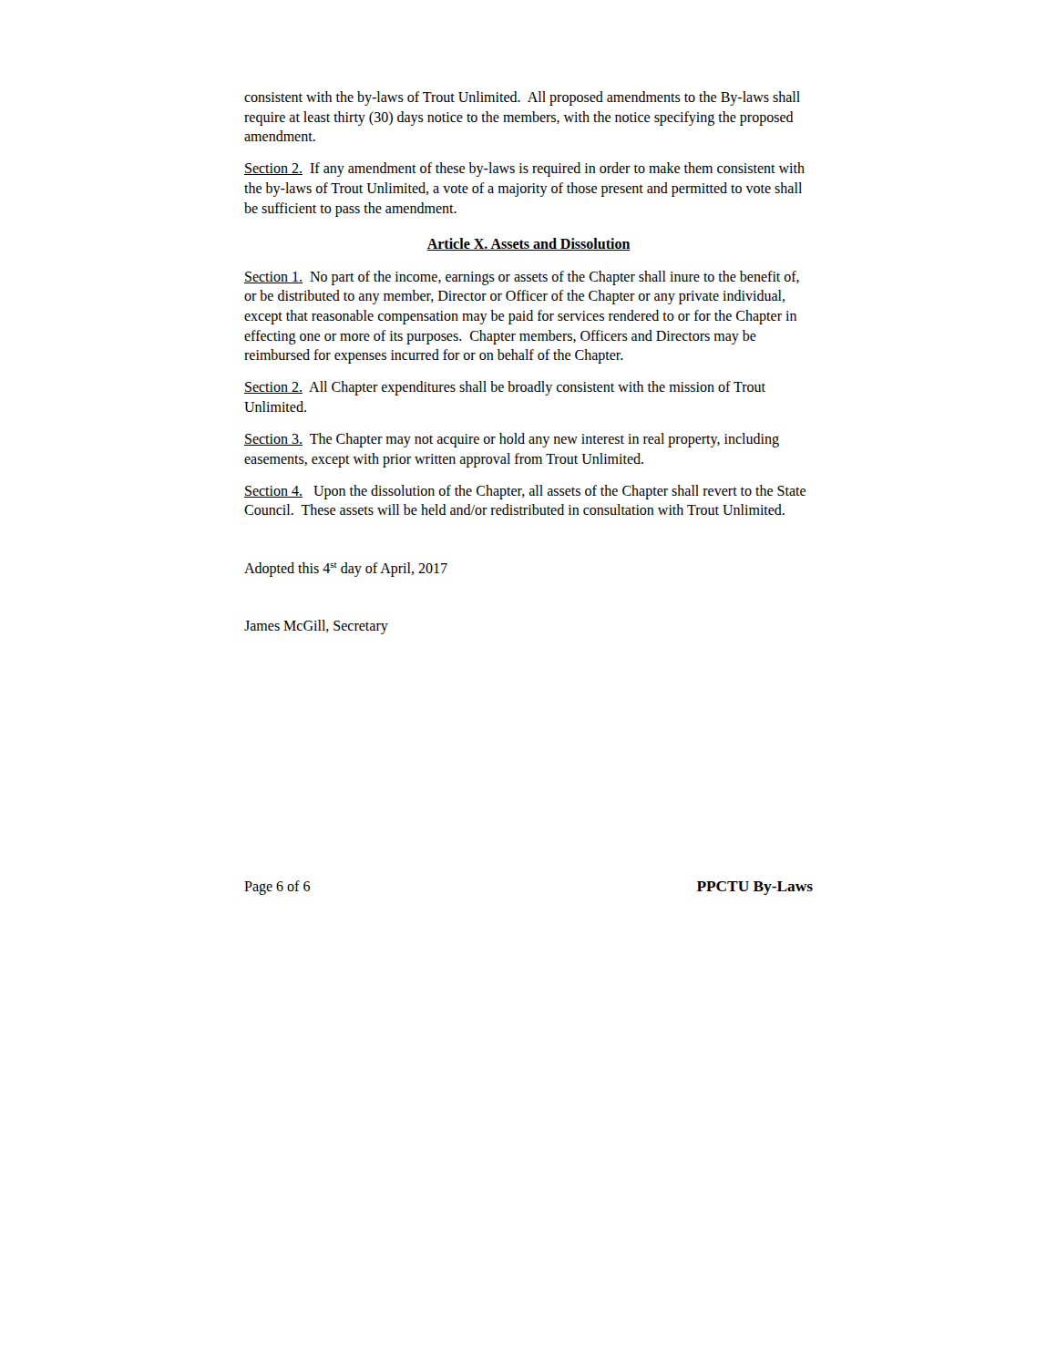consistent with the by-laws of Trout Unlimited. All proposed amendments to the By-laws shall require at least thirty (30) days notice to the members, with the notice specifying the proposed amendment.
Section 2. If any amendment of these by-laws is required in order to make them consistent with the by-laws of Trout Unlimited, a vote of a majority of those present and permitted to vote shall be sufficient to pass the amendment.
Article X. Assets and Dissolution
Section 1. No part of the income, earnings or assets of the Chapter shall inure to the benefit of, or be distributed to any member, Director or Officer of the Chapter or any private individual, except that reasonable compensation may be paid for services rendered to or for the Chapter in effecting one or more of its purposes. Chapter members, Officers and Directors may be reimbursed for expenses incurred for or on behalf of the Chapter.
Section 2. All Chapter expenditures shall be broadly consistent with the mission of Trout Unlimited.
Section 3. The Chapter may not acquire or hold any new interest in real property, including easements, except with prior written approval from Trout Unlimited.
Section 4. Upon the dissolution of the Chapter, all assets of the Chapter shall revert to the State Council. These assets will be held and/or redistributed in consultation with Trout Unlimited.
Adopted this 4st day of April, 2017
James McGill, Secretary
Page 6 of 6
PPCTU By-Laws